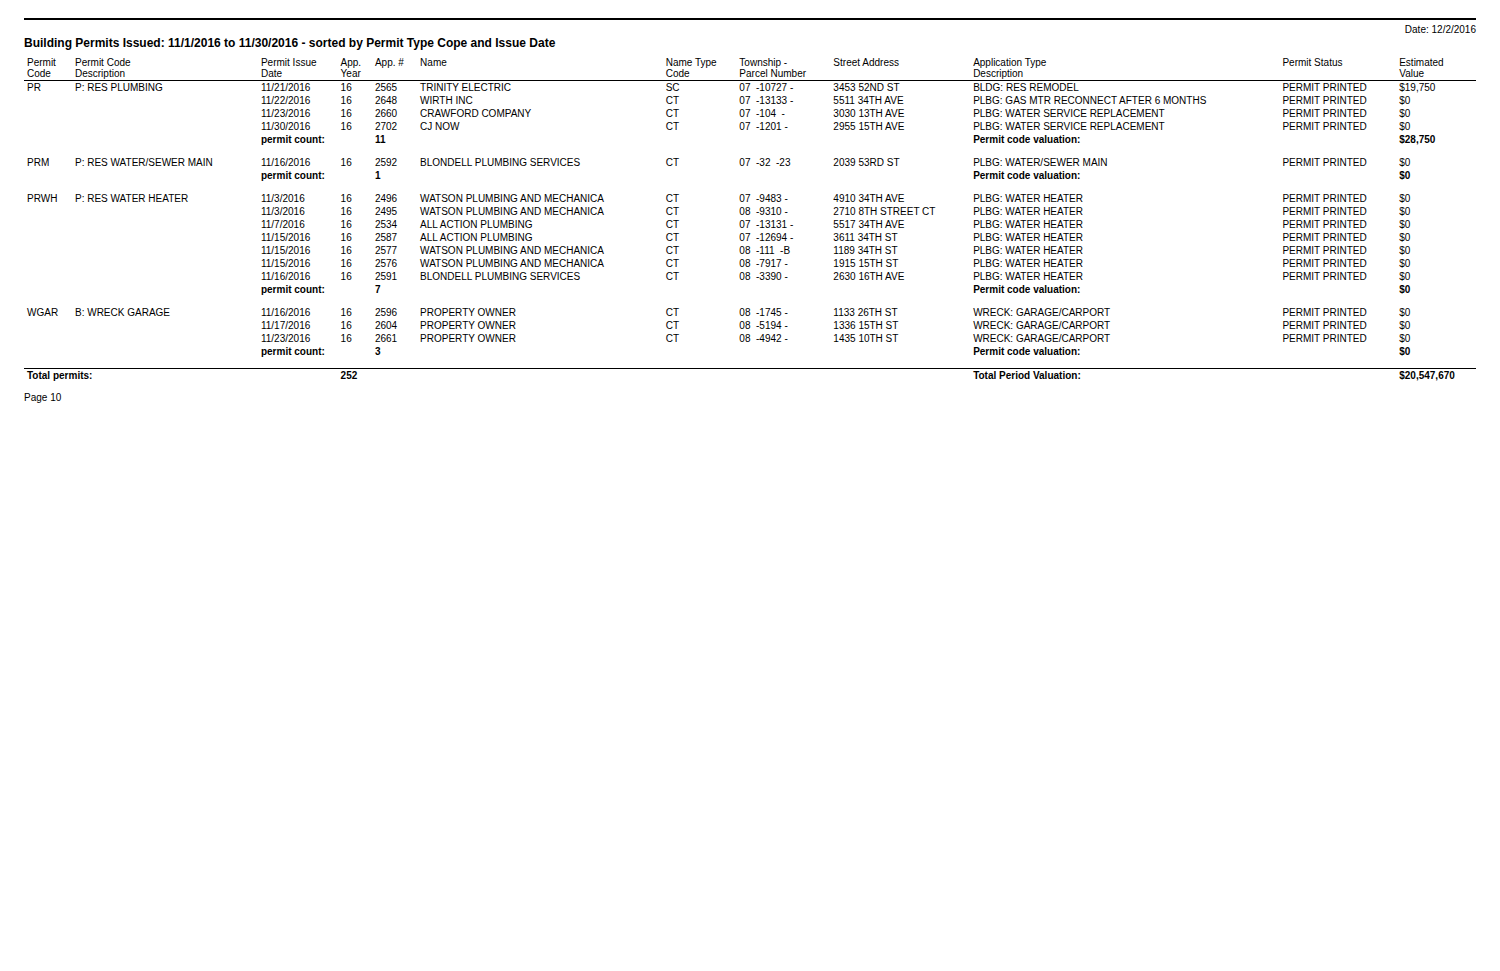Date: 12/2/2016
Building Permits Issued: 11/1/2016 to 11/30/2016 - sorted by Permit Type Cope and Issue Date
| Permit Code | Permit Code Description | Permit Issue Date | App. Year | App. # | Name | Name Type Code | Township - Parcel Number | Street Address | Application Type Description | Permit Status | Estimated Value |
| --- | --- | --- | --- | --- | --- | --- | --- | --- | --- | --- | --- |
| PR | P: RES PLUMBING | 11/21/2016 | 16 | 2565 | TRINITY ELECTRIC | SC | 07 -10727 - | 3453 52ND ST | BLDG: RES REMODEL | PERMIT PRINTED | $19,750 |
| | | 11/22/2016 | 16 | 2648 | WIRTH INC | CT | 07 -13133 - | 5511 34TH AVE | PLBG: GAS MTR RECONNECT AFTER 6 MONTHS | PERMIT PRINTED | $0 |
| | | 11/23/2016 | 16 | 2660 | CRAWFORD COMPANY | CT | 07 -104 - | 3030 13TH AVE | PLBG: WATER SERVICE REPLACEMENT | PERMIT PRINTED | $0 |
| | | 11/30/2016 | 16 | 2702 | CJ NOW | CT | 07 -1201 - | 2955 15TH AVE | PLBG: WATER SERVICE REPLACEMENT | PERMIT PRINTED | $0 |
| | | permit count: | 11 | | | | | Permit code valuation: | $28,750 |
| PRM | P: RES WATER/SEWER MAIN | 11/16/2016 | 16 | 2592 | BLONDELL PLUMBING SERVICES | CT | 07 -32 -23 | 2039 53RD ST | PLBG: WATER/SEWER MAIN | PERMIT PRINTED | $0 |
| | | permit count: | 1 | | | | | Permit code valuation: | $0 |
| PRWH | P: RES WATER HEATER | 11/3/2016 | 16 | 2496 | WATSON PLUMBING AND MECHANICA | CT | 07 -9483 - | 4910 34TH AVE | PLBG: WATER HEATER | PERMIT PRINTED | $0 |
| | | 11/3/2016 | 16 | 2495 | WATSON PLUMBING AND MECHANICA | CT | 08 -9310 - | 2710 8TH STREET CT | PLBG: WATER HEATER | PERMIT PRINTED | $0 |
| | | 11/7/2016 | 16 | 2534 | ALL ACTION PLUMBING | CT | 07 -13131 - | 5517 34TH AVE | PLBG: WATER HEATER | PERMIT PRINTED | $0 |
| | | 11/15/2016 | 16 | 2587 | ALL ACTION PLUMBING | CT | 07 -12694 - | 3611 34TH ST | PLBG: WATER HEATER | PERMIT PRINTED | $0 |
| | | 11/15/2016 | 16 | 2577 | WATSON PLUMBING AND MECHANICA | CT | 08 -111 -B | 1189 34TH ST | PLBG: WATER HEATER | PERMIT PRINTED | $0 |
| | | 11/15/2016 | 16 | 2576 | WATSON PLUMBING AND MECHANICA | CT | 08 -7917 - | 1915 15TH ST | PLBG: WATER HEATER | PERMIT PRINTED | $0 |
| | | 11/16/2016 | 16 | 2591 | BLONDELL PLUMBING SERVICES | CT | 08 -3390 - | 2630 16TH AVE | PLBG: WATER HEATER | PERMIT PRINTED | $0 |
| | | permit count: | 7 | | | | | Permit code valuation: | $0 |
| WGAR | B: WRECK GARAGE | 11/16/2016 | 16 | 2596 | PROPERTY OWNER | CT | 08 -1745 - | 1133 26TH ST | WRECK: GARAGE/CARPORT | PERMIT PRINTED | $0 |
| | | 11/17/2016 | 16 | 2604 | PROPERTY OWNER | CT | 08 -5194 - | 1336 15TH ST | WRECK: GARAGE/CARPORT | PERMIT PRINTED | $0 |
| | | 11/23/2016 | 16 | 2661 | PROPERTY OWNER | CT | 08 -4942 - | 1435 10TH ST | WRECK: GARAGE/CARPORT | PERMIT PRINTED | $0 |
| | | permit count: | 3 | | | | | Permit code valuation: | $0 |
| Total permits: | 252 | | | | | Total Period Valuation: | $20,547,670 |
Page 10